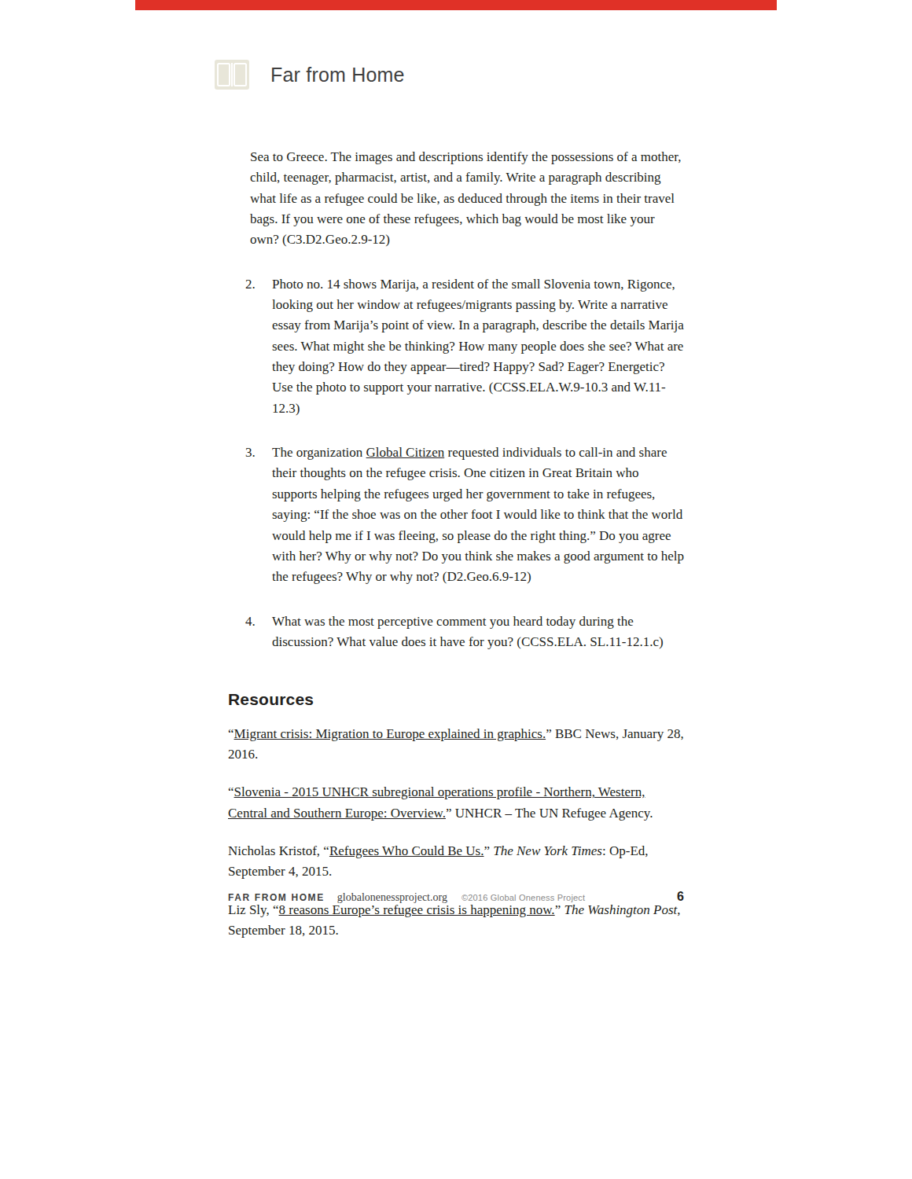Far from Home
Sea to Greece. The images and descriptions identify the possessions of a mother, child, teenager, pharmacist, artist, and a family. Write a paragraph describing what life as a refugee could be like, as deduced through the items in their travel bags. If you were one of these refugees, which bag would be most like your own? (C3.D2.Geo.2.9-12)
2. Photo no. 14 shows Marija, a resident of the small Slovenia town, Rigonce, looking out her window at refugees/migrants passing by. Write a narrative essay from Marija’s point of view. In a paragraph, describe the details Marija sees. What might she be thinking? How many people does she see? What are they doing? How do they appear—tired? Happy? Sad? Eager? Energetic? Use the photo to support your narrative. (CCSS.ELA.W.9-10.3 and W.11-12.3)
3. The organization Global Citizen requested individuals to call-in and share their thoughts on the refugee crisis. One citizen in Great Britain who supports helping the refugees urged her government to take in refugees, saying: “If the shoe was on the other foot I would like to think that the world would help me if I was fleeing, so please do the right thing.” Do you agree with her? Why or why not? Do you think she makes a good argument to help the refugees? Why or why not? (D2.Geo.6.9-12)
4. What was the most perceptive comment you heard today during the discussion? What value does it have for you? (CCSS.ELA. SL.11-12.1.c)
Resources
“Migrant crisis: Migration to Europe explained in graphics.” BBC News, January 28, 2016.
“Slovenia - 2015 UNHCR subregional operations profile - Northern, Western, Central and Southern Europe: Overview.” UNHCR – The UN Refugee Agency.
Nicholas Kristof, “Refugees Who Could Be Us.” The New York Times: Op-Ed, September 4, 2015.
Liz Sly, “8 reasons Europe’s refugee crisis is happening now.” The Washington Post, September 18, 2015.
FAR FROM HOME globalonenessproject.org ©2016 Global Oneness Project 6